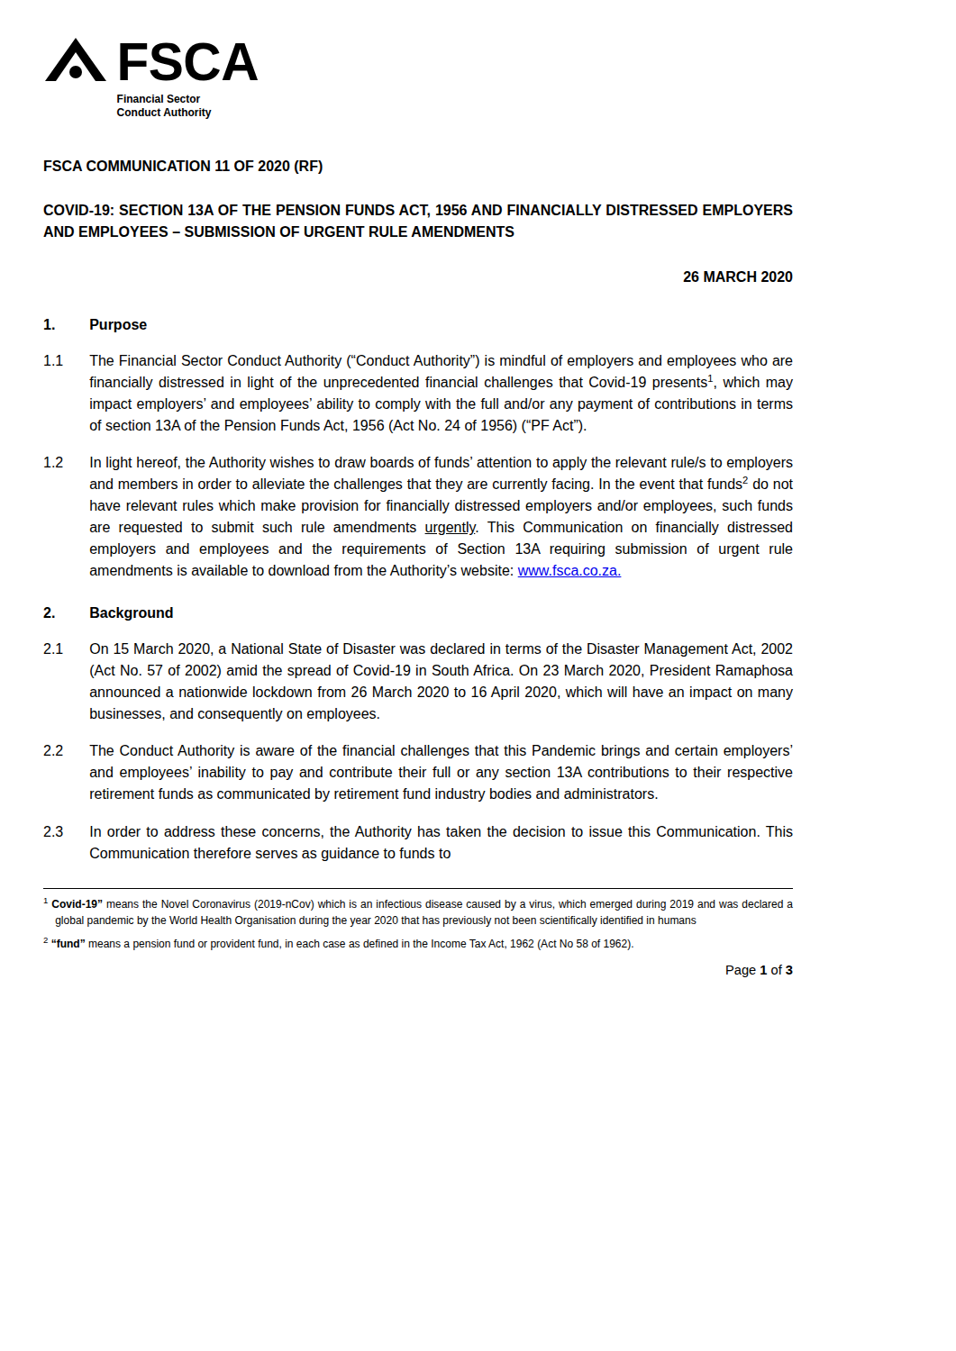FSCA
Financial Sector
Conduct Authority
FSCA COMMUNICATION 11 OF 2020 (RF)
COVID-19: SECTION 13A OF THE PENSION FUNDS ACT, 1956 AND FINANCIALLY DISTRESSED EMPLOYERS AND EMPLOYEES – SUBMISSION OF URGENT RULE AMENDMENTS
26 MARCH 2020
1. Purpose
1.1 The Financial Sector Conduct Authority (“Conduct Authority”) is mindful of employers and employees who are financially distressed in light of the unprecedented financial challenges that Covid-19 presents1, which may impact employers’ and employees’ ability to comply with the full and/or any payment of contributions in terms of section 13A of the Pension Funds Act, 1956 (Act No. 24 of 1956) (“PF Act”).
1.2 In light hereof, the Authority wishes to draw boards of funds’ attention to apply the relevant rule/s to employers and members in order to alleviate the challenges that they are currently facing. In the event that funds2 do not have relevant rules which make provision for financially distressed employers and/or employees, such funds are requested to submit such rule amendments urgently. This Communication on financially distressed employers and employees and the requirements of Section 13A requiring submission of urgent rule amendments is available to download from the Authority’s website: www.fsca.co.za.
2. Background
2.1 On 15 March 2020, a National State of Disaster was declared in terms of the Disaster Management Act, 2002 (Act No. 57 of 2002) amid the spread of Covid-19 in South Africa. On 23 March 2020, President Ramaphosa announced a nationwide lockdown from 26 March 2020 to 16 April 2020, which will have an impact on many businesses, and consequently on employees.
2.2 The Conduct Authority is aware of the financial challenges that this Pandemic brings and certain employers’ and employees’ inability to pay and contribute their full or any section 13A contributions to their respective retirement funds as communicated by retirement fund industry bodies and administrators.
2.3 In order to address these concerns, the Authority has taken the decision to issue this Communication. This Communication therefore serves as guidance to funds to
1 Covid-19” means the Novel Coronavirus (2019-nCov) which is an infectious disease caused by a virus, which emerged during 2019 and was declared a global pandemic by the World Health Organisation during the year 2020 that has previously not been scientifically identified in humans
2 “fund” means a pension fund or provident fund, in each case as defined in the Income Tax Act, 1962 (Act No 58 of 1962).
Page 1 of 3